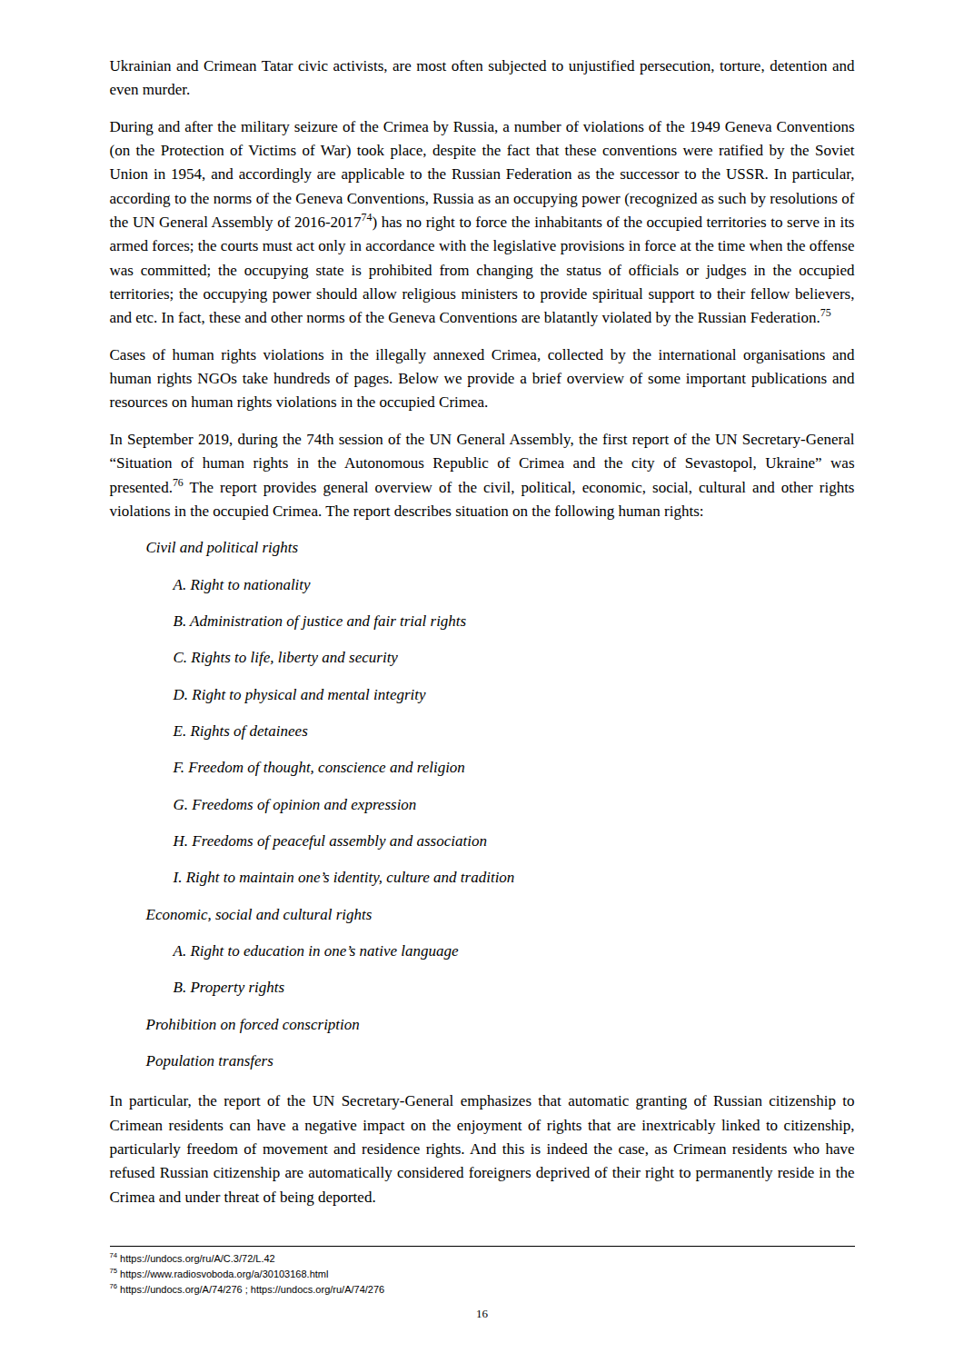Ukrainian and Crimean Tatar civic activists, are most often subjected to unjustified persecution, torture, detention and even murder.
During and after the military seizure of the Crimea by Russia, a number of violations of the 1949 Geneva Conventions (on the Protection of Victims of War) took place, despite the fact that these conventions were ratified by the Soviet Union in 1954, and accordingly are applicable to the Russian Federation as the successor to the USSR. In particular, according to the norms of the Geneva Conventions, Russia as an occupying power (recognized as such by resolutions of the UN General Assembly of 2016-201774) has no right to force the inhabitants of the occupied territories to serve in its armed forces; the courts must act only in accordance with the legislative provisions in force at the time when the offense was committed; the occupying state is prohibited from changing the status of officials or judges in the occupied territories; the occupying power should allow religious ministers to provide spiritual support to their fellow believers, and etc. In fact, these and other norms of the Geneva Conventions are blatantly violated by the Russian Federation.75
Cases of human rights violations in the illegally annexed Crimea, collected by the international organisations and human rights NGOs take hundreds of pages. Below we provide a brief overview of some important publications and resources on human rights violations in the occupied Crimea.
In September 2019, during the 74th session of the UN General Assembly, the first report of the UN Secretary-General “Situation of human rights in the Autonomous Republic of Crimea and the city of Sevastopol, Ukraine” was presented.76 The report provides general overview of the civil, political, economic, social, cultural and other rights violations in the occupied Crimea. The report describes situation on the following human rights:
Civil and political rights
A. Right to nationality
B. Administration of justice and fair trial rights
C. Rights to life, liberty and security
D. Right to physical and mental integrity
E. Rights of detainees
F. Freedom of thought, conscience and religion
G. Freedoms of opinion and expression
H. Freedoms of peaceful assembly and association
I. Right to maintain one’s identity, culture and tradition
Economic, social and cultural rights
A. Right to education in one’s native language
B. Property rights
Prohibition on forced conscription
Population transfers
In particular, the report of the UN Secretary-General emphasizes that automatic granting of Russian citizenship to Crimean residents can have a negative impact on the enjoyment of rights that are inextricably linked to citizenship, particularly freedom of movement and residence rights. And this is indeed the case, as Crimean residents who have refused Russian citizenship are automatically considered foreigners deprived of their right to permanently reside in the Crimea and under threat of being deported.
74 https://undocs.org/ru/A/C.3/72/L.42
75 https://www.radiosvoboda.org/a/30103168.html
76 https://undocs.org/A/74/276 ; https://undocs.org/ru/A/74/276
16